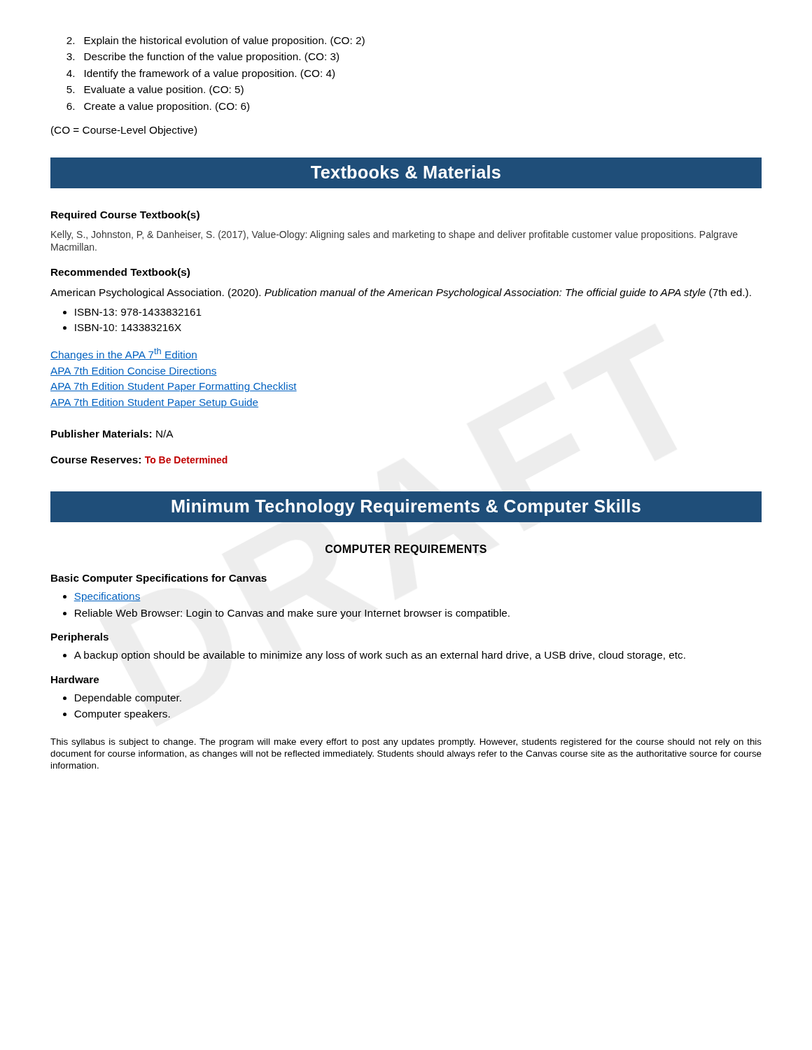DRAFT
Explain the historical evolution of value proposition. (CO: 2)
Describe the function of the value proposition. (CO: 3)
Identify the framework of a value proposition. (CO: 4)
Evaluate a value position. (CO: 5)
Create a value proposition. (CO: 6)
(CO = Course-Level Objective)
Textbooks & Materials
Required Course Textbook(s)
Kelly, S., Johnston, P, & Danheiser, S. (2017), Value-Ology: Aligning sales and marketing to shape and deliver profitable customer value propositions. Palgrave Macmillan.
Recommended Textbook(s)
American Psychological Association. (2020). Publication manual of the American Psychological Association: The official guide to APA style (7th ed.).
ISBN-13: 978-1433832161
ISBN-10: 143383216X
Changes in the APA 7th Edition APA 7th Edition Concise Directions APA 7th Edition Student Paper Formatting Checklist APA 7th Edition Student Paper Setup Guide
Publisher Materials: N/A
Course Reserves: To Be Determined
Minimum Technology Requirements & Computer Skills
COMPUTER REQUIREMENTS
Basic Computer Specifications for Canvas
Specifications
Reliable Web Browser: Login to Canvas and make sure your Internet browser is compatible.
Peripherals
A backup option should be available to minimize any loss of work such as an external hard drive, a USB drive, cloud storage, etc.
Hardware
Dependable computer.
Computer speakers.
This syllabus is subject to change. The program will make every effort to post any updates promptly. However, students registered for the course should not rely on this document for course information, as changes will not be reflected immediately. Students should always refer to the Canvas course site as the authoritative source for course information.